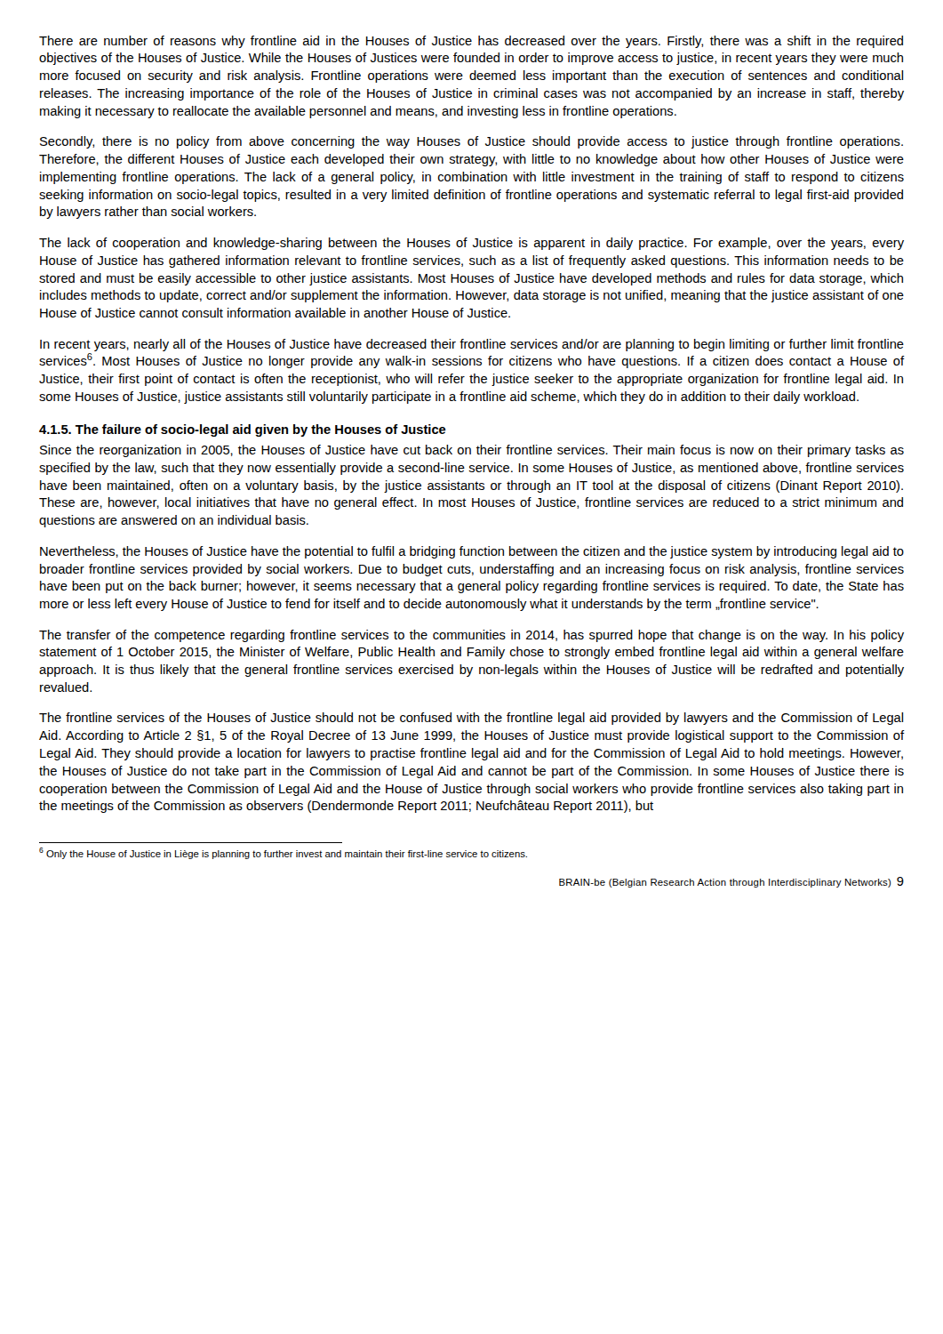There are number of reasons why frontline aid in the Houses of Justice has decreased over the years. Firstly, there was a shift in the required objectives of the Houses of Justice. While the Houses of Justices were founded in order to improve access to justice, in recent years they were much more focused on security and risk analysis. Frontline operations were deemed less important than the execution of sentences and conditional releases. The increasing importance of the role of the Houses of Justice in criminal cases was not accompanied by an increase in staff, thereby making it necessary to reallocate the available personnel and means, and investing less in frontline operations.
Secondly, there is no policy from above concerning the way Houses of Justice should provide access to justice through frontline operations. Therefore, the different Houses of Justice each developed their own strategy, with little to no knowledge about how other Houses of Justice were implementing frontline operations. The lack of a general policy, in combination with little investment in the training of staff to respond to citizens seeking information on socio-legal topics, resulted in a very limited definition of frontline operations and systematic referral to legal first-aid provided by lawyers rather than social workers.
The lack of cooperation and knowledge-sharing between the Houses of Justice is apparent in daily practice. For example, over the years, every House of Justice has gathered information relevant to frontline services, such as a list of frequently asked questions. This information needs to be stored and must be easily accessible to other justice assistants. Most Houses of Justice have developed methods and rules for data storage, which includes methods to update, correct and/or supplement the information. However, data storage is not unified, meaning that the justice assistant of one House of Justice cannot consult information available in another House of Justice.
In recent years, nearly all of the Houses of Justice have decreased their frontline services and/or are planning to begin limiting or further limit frontline services6. Most Houses of Justice no longer provide any walk-in sessions for citizens who have questions. If a citizen does contact a House of Justice, their first point of contact is often the receptionist, who will refer the justice seeker to the appropriate organization for frontline legal aid. In some Houses of Justice, justice assistants still voluntarily participate in a frontline aid scheme, which they do in addition to their daily workload.
4.1.5. The failure of socio-legal aid given by the Houses of Justice
Since the reorganization in 2005, the Houses of Justice have cut back on their frontline services. Their main focus is now on their primary tasks as specified by the law, such that they now essentially provide a second-line service. In some Houses of Justice, as mentioned above, frontline services have been maintained, often on a voluntary basis, by the justice assistants or through an IT tool at the disposal of citizens (Dinant Report 2010). These are, however, local initiatives that have no general effect. In most Houses of Justice, frontline services are reduced to a strict minimum and questions are answered on an individual basis.
Nevertheless, the Houses of Justice have the potential to fulfil a bridging function between the citizen and the justice system by introducing legal aid to broader frontline services provided by social workers. Due to budget cuts, understaffing and an increasing focus on risk analysis, frontline services have been put on the back burner; however, it seems necessary that a general policy regarding frontline services is required. To date, the State has more or less left every House of Justice to fend for itself and to decide autonomously what it understands by the term „frontline service".
The transfer of the competence regarding frontline services to the communities in 2014, has spurred hope that change is on the way. In his policy statement of 1 October 2015, the Minister of Welfare, Public Health and Family chose to strongly embed frontline legal aid within a general welfare approach. It is thus likely that the general frontline services exercised by non-legals within the Houses of Justice will be redrafted and potentially revalued.
The frontline services of the Houses of Justice should not be confused with the frontline legal aid provided by lawyers and the Commission of Legal Aid. According to Article 2 §1, 5 of the Royal Decree of 13 June 1999, the Houses of Justice must provide logistical support to the Commission of Legal Aid. They should provide a location for lawyers to practise frontline legal aid and for the Commission of Legal Aid to hold meetings. However, the Houses of Justice do not take part in the Commission of Legal Aid and cannot be part of the Commission. In some Houses of Justice there is cooperation between the Commission of Legal Aid and the House of Justice through social workers who provide frontline services also taking part in the meetings of the Commission as observers (Dendermonde Report 2011; Neufchâteau Report 2011), but
6 Only the House of Justice in Liège is planning to further invest and maintain their first-line service to citizens.
BRAIN-be (Belgian Research Action through Interdisciplinary Networks) 9